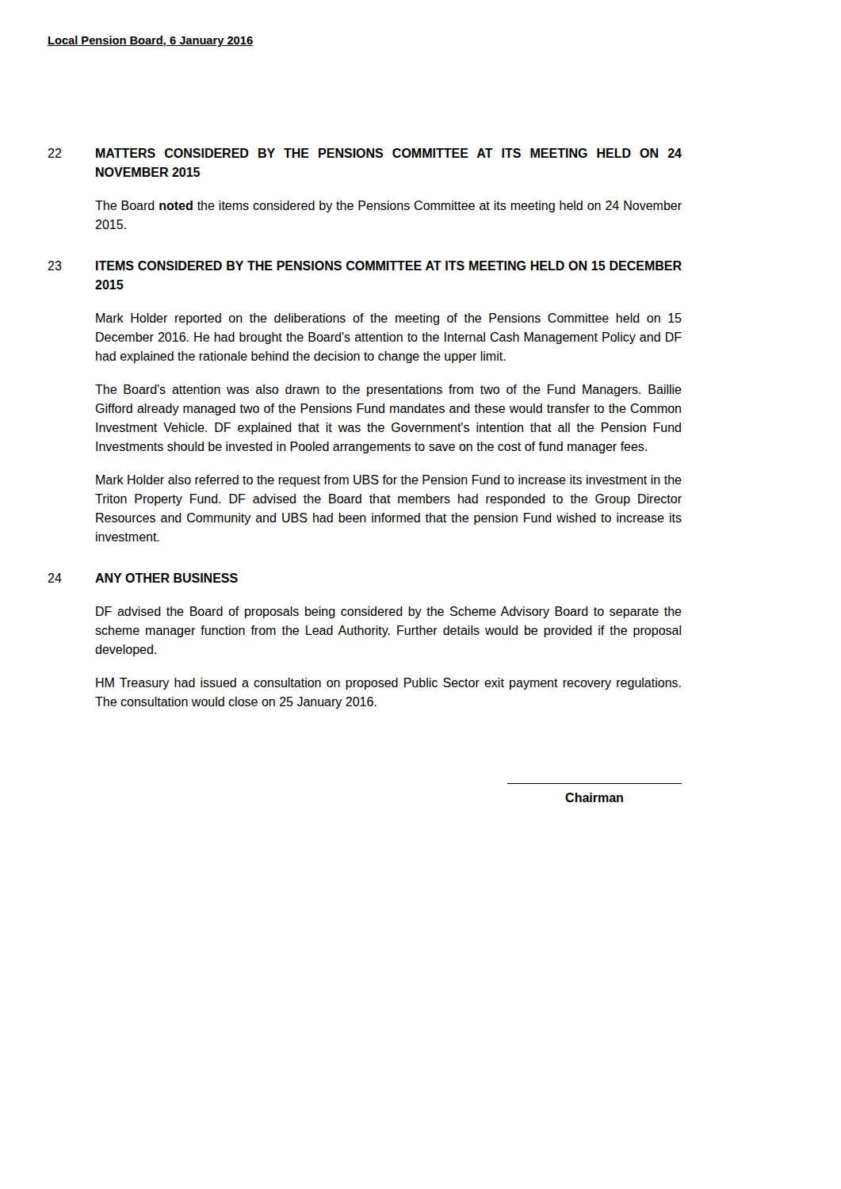Local Pension Board, 6 January 2016
22
Matters considered by the Pensions Committee at its meeting held on 24 November 2015
The Board noted the items considered by the Pensions Committee at its meeting held on 24 November 2015.
23
Items considered by the Pensions Committee at its meeting held on 15 December 2015
Mark Holder reported on the deliberations of the meeting of the Pensions Committee held on 15 December 2016. He had brought the Board's attention to the Internal Cash Management Policy and DF had explained the rationale behind the decision to change the upper limit.
The Board's attention was also drawn to the presentations from two of the Fund Managers. Baillie Gifford already managed two of the Pensions Fund mandates and these would transfer to the Common Investment Vehicle. DF explained that it was the Government's intention that all the Pension Fund Investments should be invested in Pooled arrangements to save on the cost of fund manager fees.
Mark Holder also referred to the request from UBS for the Pension Fund to increase its investment in the Triton Property Fund. DF advised the Board that members had responded to the Group Director Resources and Community and UBS had been informed that the pension Fund wished to increase its investment.
24
Any other business
DF advised the Board of proposals being considered by the Scheme Advisory Board to separate the scheme manager function from the Lead Authority. Further details would be provided if the proposal developed.
HM Treasury had issued a consultation on proposed Public Sector exit payment recovery regulations. The consultation would close on 25 January 2016.
Chairman